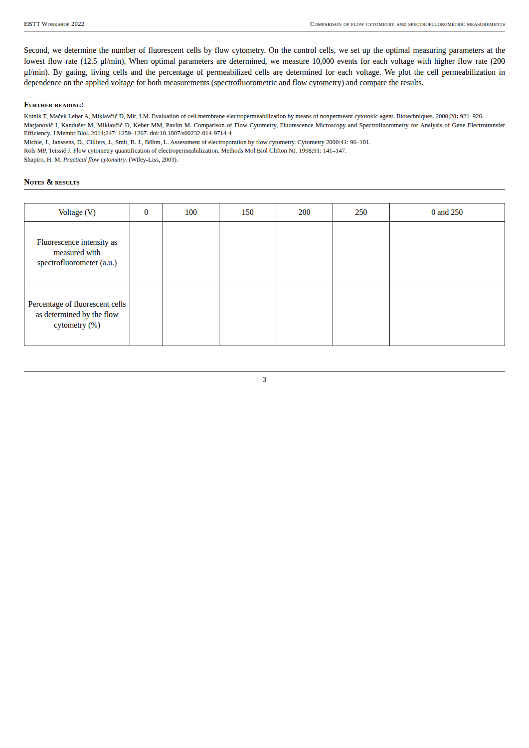EBTT Workshop 2022 Comparison of flow cytometry and spectrofluorometric measurements
Second, we determine the number of fluorescent cells by flow cytometry. On the control cells, we set up the optimal measuring parameters at the lowest flow rate (12.5 μl/min). When optimal parameters are determined, we measure 10,000 events for each voltage with higher flow rate (200 μl/min). By gating, living cells and the percentage of permeabilized cells are determined for each voltage. We plot the cell permeabilization in dependence on the applied voltage for both measurements (spectrofluorometric and flow cytometry) and compare the results.
Further reading:
Kotnik T, Maček Lebar A, Miklavčič D, Mir, LM. Evaluation of cell membrane electropermeabilization by means of nonpermeant cytotoxic agent. Biotechniques. 2000;28: 921–926.
Marjanovič I, Kandušer M, Miklavčič D, Keber MM, Pavlin M. Comparison of Flow Cytometry, Fluorescence Microscopy and Spectrofluorometry for Analysis of Gene Electrotransfer Efficiency. J Membr Biol. 2014;247: 1259–1267. doi:10.1007/s00232-014-9714-4
Michie, J., Janssens, D., Cilliers, J., Smit, B. J., Böhm, L. Assessment of electroporation by flow cytometry. Cytometry 2000:41: 96–101.
Rols MP, Teissié J. Flow cytometry quantification of electropermeabilization. Methods Mol Biol Clifton NJ. 1998;91: 141–147.
Shapiro, H. M. Practical flow cytometry. (Wiley-Liss, 2003).
Notes & results
| Voltage (V) | 0 | 100 | 150 | 200 | 250 | 0 and 250 |
| --- | --- | --- | --- | --- | --- | --- |
| Fluorescence intensity as measured with spectrofluorometer (a.u.) | | | | | | |
| Percentage of fluorescent cells as determined by the flow cytometry (%) | | | | | | |
3